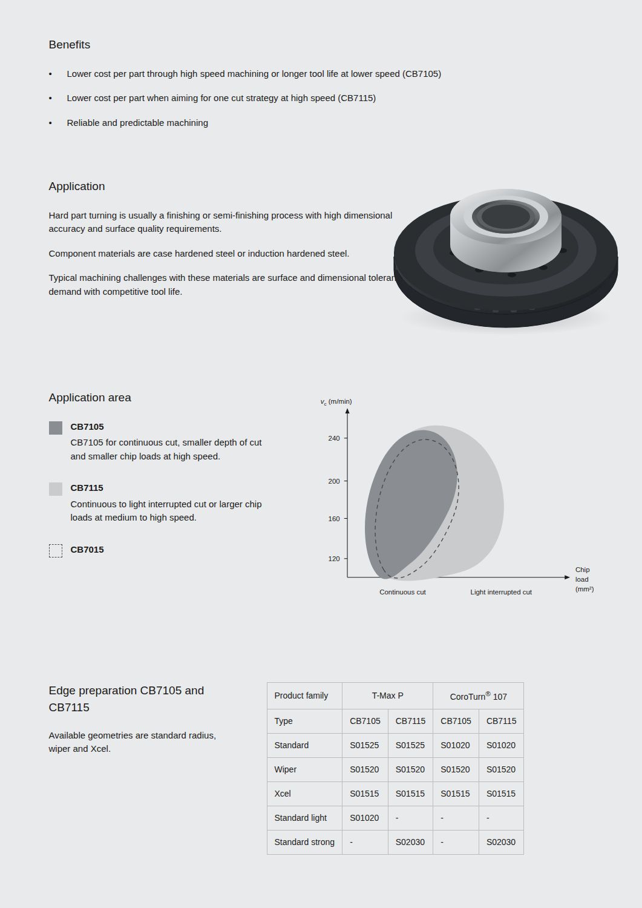Benefits
Lower cost per part through high speed machining or longer tool life at lower speed (CB7105)
Lower cost per part when aiming for one cut strategy at high speed (CB7115)
Reliable and predictable machining
Application
Hard part turning is usually a finishing or semi-finishing process with high dimensional accuracy and surface quality requirements.
Component materials are case hardened steel or induction hardened steel.
Typical machining challenges with these materials are surface and dimensional tolerance demand with competitive tool life.
Application area
CB7105
CB7105 for continuous cut, smaller depth of cut and smaller chip loads at high speed.
CB7115
Continuous to light interrupted cut or larger chip loads at medium to high speed.
CB7015
vc (m/min) 240 200 160 120 Continuous cut Light interrupted cut Chip load (mm²)
Edge preparation CB7105 and CB7115
Available geometries are standard radius, wiper and Xcel.
| Product family | T-Max P | CoroTurn ® 107 |
| --- | --- | --- |
| Type | CB7105 | CB7115 | CB7105 | CB7115 |
| Standard | S01525 | S01525 | S01020 | S01020 |
| Wiper | S01520 | S01520 | S01520 | S01520 |
| Xcel | S01515 | S01515 | S01515 | S01515 |
| Standard light | S01020 | - | - | - |
| Standard strong | - | S02030 | - | S02030 |